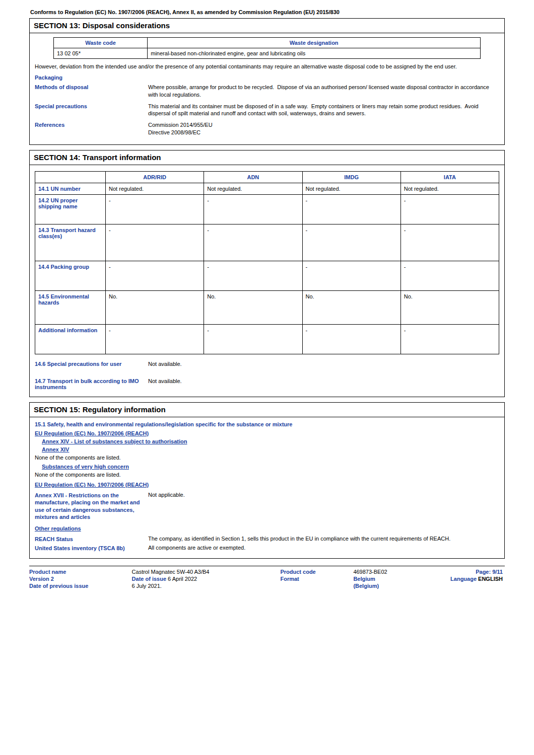Conforms to Regulation (EC) No. 1907/2006 (REACH), Annex II, as amended by Commission Regulation (EU) 2015/830
SECTION 13: Disposal considerations
| Waste code | Waste designation |
| --- | --- |
| 13 02 05* | mineral-based non-chlorinated engine, gear and lubricating oils |
However, deviation from the intended use and/or the presence of any potential contaminants may require an alternative waste disposal code to be assigned by the end user.
Packaging
| Methods of disposal | Where possible, arrange for product to be recycled. Dispose of via an authorised person/ licensed waste disposal contractor in accordance with local regulations. |
| Special precautions | This material and its container must be disposed of in a safe way. Empty containers or liners may retain some product residues. Avoid dispersal of spilt material and runoff and contact with soil, waterways, drains and sewers. |
| References | Commission 2014/955/EU Directive 2008/98/EC |
SECTION 14: Transport information
| | ADR/RID | ADN | IMDG | IATA |
| --- | --- | --- | --- | --- |
| 14.1 UN number | Not regulated. | Not regulated. | Not regulated. | Not regulated. |
| 14.2 UN proper shipping name | - | - | - | - |
| 14.3 Transport hazard class(es) | - | - | - | - |
| 14.4 Packing group | - | - | - | - |
| 14.5 Environmental hazards | No. | No. | No. | No. |
| Additional information | - | - | - | - |
| 14.6 Special precautions for user | Not available. |
| 14.7 Transport in bulk according to IMO instruments | Not available. |
SECTION 15: Regulatory information
15.1 Safety, health and environmental regulations/legislation specific for the substance or mixture
EU Regulation (EC) No. 1907/2006 (REACH)
Annex XIV - List of substances subject to authorisation
Annex XIV
None of the components are listed.
Substances of very high concern
None of the components are listed.
EU Regulation (EC) No. 1907/2006 (REACH)
| Annex XVII - Restrictions on the manufacture, placing on the market and use of certain dangerous substances, mixtures and articles | Not applicable. |
Other regulations
| REACH Status | The company, as identified in Section 1, sells this product in the EU in compliance with the current requirements of REACH. |
| United States inventory (TSCA 8b) | All components are active or exempted. |
| Product name | Castrol Magnatec 5W-40 A3/B4 | Product code | 469873-BE02 | Page: 9/11 |
| Version 2 | Date of issue 6 April 2022 | Format | Belgium | Language ENGLISH |
| Date of previous issue | 6 July 2021. | | (Belgium) | |